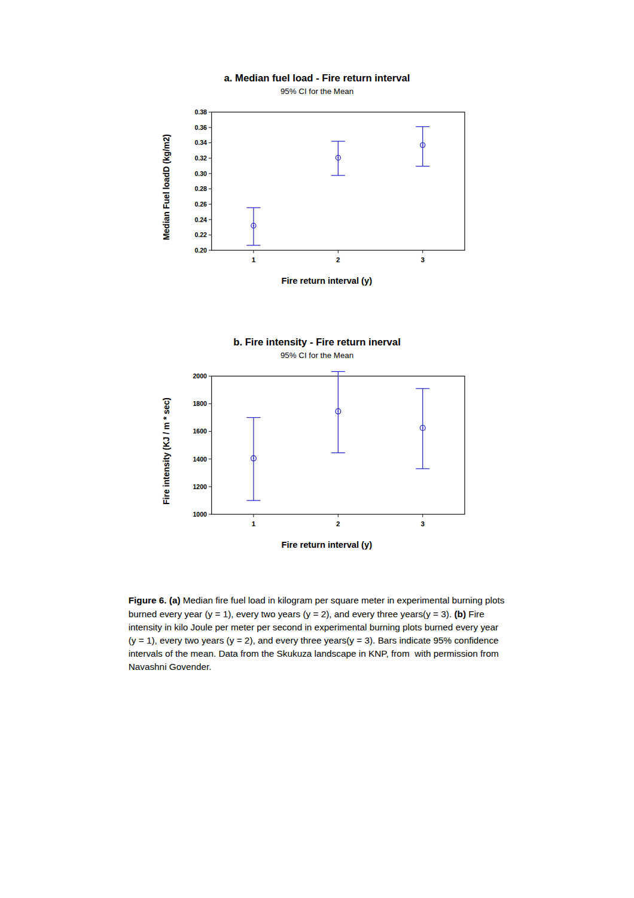a. Median fuel load - Fire return interval
95% CI for the Mean
Median Fuel loadD (kg/m2)
0.38 0.36 0.34 0.32 0.30 0.28 0.26 0.24 0.22 0.20 1 2 3
Fire return interval (y)
b. Fire intensity - Fire return inerval
95% CI for the Mean
Fire intensity (KJ / m * sec)
2000 1800 1600 1400 1200 1000 1 2 3
Fire return interval (y)
Figure 6. (a) Median fire fuel load in kilogram per square meter in experimental burning plots burned every year (y = 1), every two years (y = 2), and every three years(y = 3). (b) Fire intensity in kilo Joule per meter per second in experimental burning plots burned every year (y = 1), every two years (y = 2), and every three years(y = 3). Bars indicate 95% confidence intervals of the mean. Data from the Skukuza landscape in KNP, from with permission from Navashni Govender.